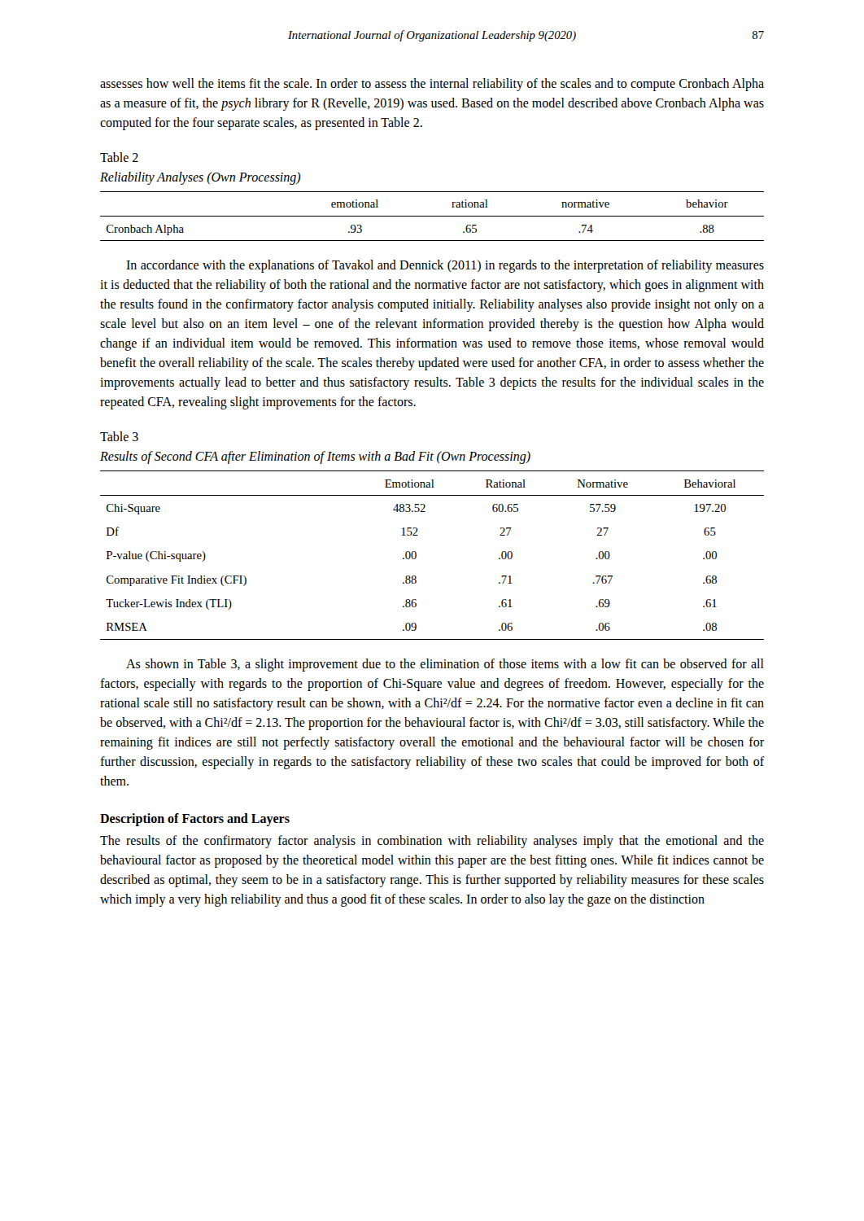International Journal of Organizational Leadership 9(2020) 87
assesses how well the items fit the scale. In order to assess the internal reliability of the scales and to compute Cronbach Alpha as a measure of fit, the psych library for R (Revelle, 2019) was used. Based on the model described above Cronbach Alpha was computed for the four separate scales, as presented in Table 2.
Table 2
Reliability Analyses (Own Processing)
| | emotional | rational | normative | behavior |
| --- | --- | --- | --- | --- |
| Cronbach Alpha | .93 | .65 | .74 | .88 |
In accordance with the explanations of Tavakol and Dennick (2011) in regards to the interpretation of reliability measures it is deducted that the reliability of both the rational and the normative factor are not satisfactory, which goes in alignment with the results found in the confirmatory factor analysis computed initially. Reliability analyses also provide insight not only on a scale level but also on an item level – one of the relevant information provided thereby is the question how Alpha would change if an individual item would be removed. This information was used to remove those items, whose removal would benefit the overall reliability of the scale. The scales thereby updated were used for another CFA, in order to assess whether the improvements actually lead to better and thus satisfactory results. Table 3 depicts the results for the individual scales in the repeated CFA, revealing slight improvements for the factors.
Table 3
Results of Second CFA after Elimination of Items with a Bad Fit (Own Processing)
| | Emotional | Rational | Normative | Behavioral |
| --- | --- | --- | --- | --- |
| Chi-Square | 483.52 | 60.65 | 57.59 | 197.20 |
| Df | 152 | 27 | 27 | 65 |
| P-value (Chi-square) | .00 | .00 | .00 | .00 |
| Comparative Fit Indiex (CFI) | .88 | .71 | .767 | .68 |
| Tucker-Lewis Index (TLI) | .86 | .61 | .69 | .61 |
| RMSEA | .09 | .06 | .06 | .08 |
As shown in Table 3, a slight improvement due to the elimination of those items with a low fit can be observed for all factors, especially with regards to the proportion of Chi-Square value and degrees of freedom. However, especially for the rational scale still no satisfactory result can be shown, with a Chi²/df = 2.24. For the normative factor even a decline in fit can be observed, with a Chi²/df = 2.13. The proportion for the behavioural factor is, with Chi²/df = 3.03, still satisfactory. While the remaining fit indices are still not perfectly satisfactory overall the emotional and the behavioural factor will be chosen for further discussion, especially in regards to the satisfactory reliability of these two scales that could be improved for both of them.
Description of Factors and Layers
The results of the confirmatory factor analysis in combination with reliability analyses imply that the emotional and the behavioural factor as proposed by the theoretical model within this paper are the best fitting ones. While fit indices cannot be described as optimal, they seem to be in a satisfactory range. This is further supported by reliability measures for these scales which imply a very high reliability and thus a good fit of these scales. In order to also lay the gaze on the distinction